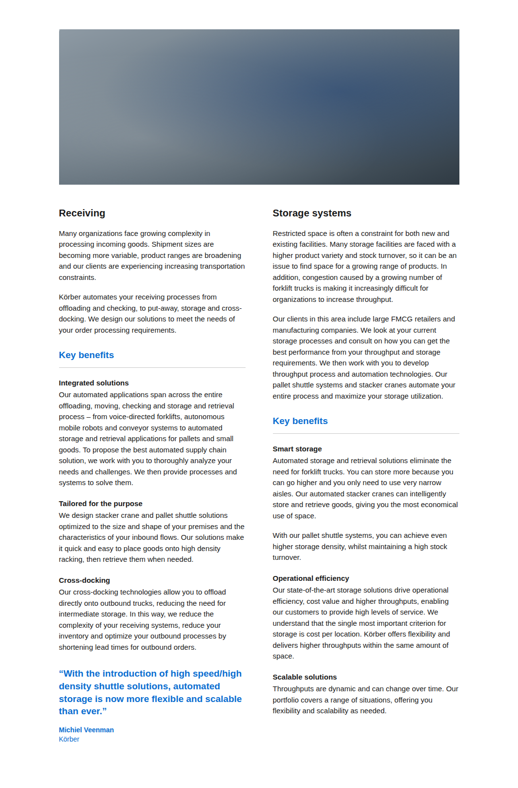Receiving
Many organizations face growing complexity in processing incoming goods. Shipment sizes are becoming more variable, product ranges are broadening and our clients are experiencing increasing transportation constraints.
Körber automates your receiving processes from offloading and checking, to put-away, storage and cross-docking. We design our solutions to meet the needs of your order processing requirements.
Key benefits
Integrated solutions
Our automated applications span across the entire offloading, moving, checking and storage and retrieval process – from voice-directed forklifts, autonomous mobile robots and conveyor systems to automated storage and retrieval applications for pallets and small goods. To propose the best automated supply chain solution, we work with you to thoroughly analyze your needs and challenges. We then provide processes and systems to solve them.
Tailored for the purpose
We design stacker crane and pallet shuttle solutions optimized to the size and shape of your premises and the characteristics of your inbound flows. Our solutions make it quick and easy to place goods onto high density racking, then retrieve them when needed.
Cross-docking
Our cross-docking technologies allow you to offload directly onto outbound trucks, reducing the need for intermediate storage. In this way, we reduce the complexity of your receiving systems, reduce your inventory and optimize your outbound processes by shortening lead times for outbound orders.
“With the introduction of high speed/high density shuttle solutions, automated storage is now more flexible and scalable than ever.”
Michiel Veenman
Körber
Storage systems
Restricted space is often a constraint for both new and existing facilities. Many storage facilities are faced with a higher product variety and stock turnover, so it can be an issue to find space for a growing range of products. In addition, congestion caused by a growing number of forklift trucks is making it increasingly difficult for organizations to increase throughput.
Our clients in this area include large FMCG retailers and manufacturing companies. We look at your current storage processes and consult on how you can get the best performance from your throughput and storage requirements. We then work with you to develop throughput process and automation technologies. Our pallet shuttle systems and stacker cranes automate your entire process and maximize your storage utilization.
Key benefits
Smart storage
Automated storage and retrieval solutions eliminate the need for forklift trucks. You can store more because you can go higher and you only need to use very narrow aisles. Our automated stacker cranes can intelligently store and retrieve goods, giving you the most economical use of space.
With our pallet shuttle systems, you can achieve even higher storage density, whilst maintaining a high stock turnover.
Operational efficiency
Our state-of-the-art storage solutions drive operational efficiency, cost value and higher throughputs, enabling our customers to provide high levels of service. We understand that the single most important criterion for storage is cost per location. Körber offers flexibility and delivers higher throughputs within the same amount of space.
Scalable solutions
Throughputs are dynamic and can change over time. Our portfolio covers a range of situations, offering you flexibility and scalability as needed.